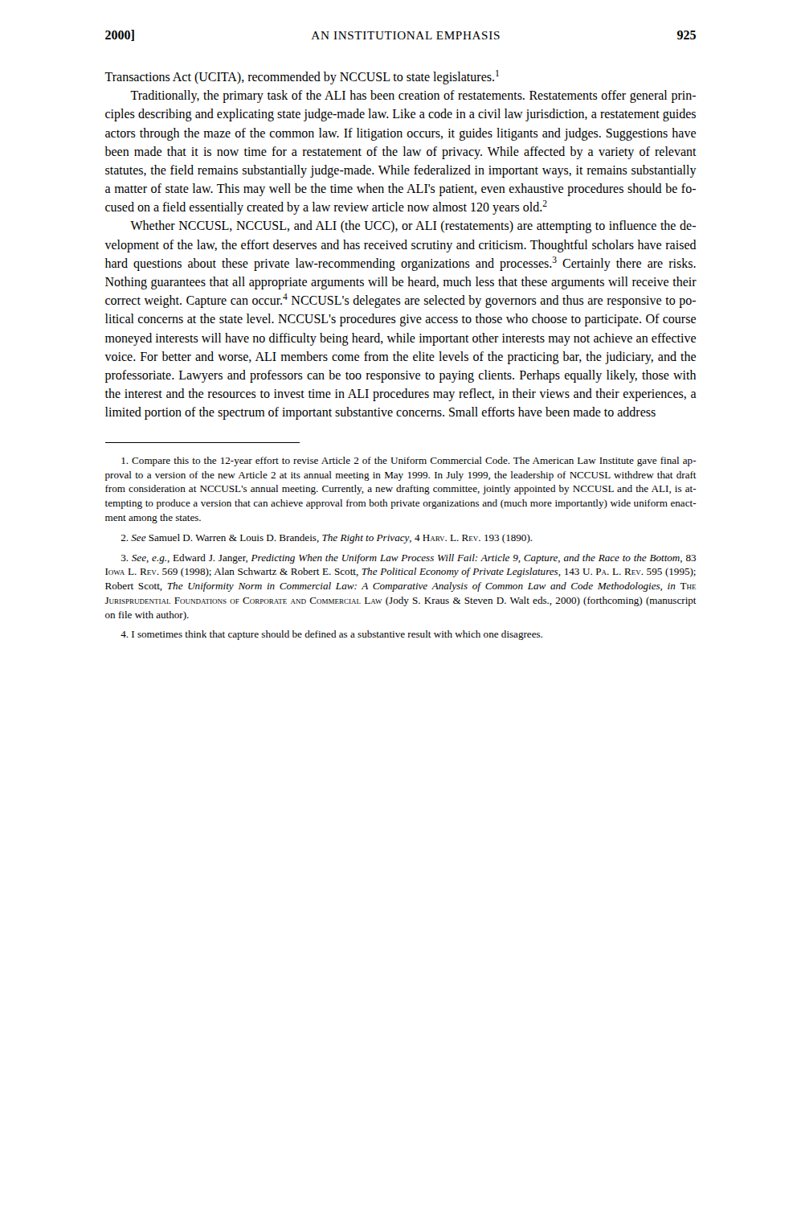2000] An Institutional Emphasis 925
Transactions Act (UCITA), recommended by NCCUSL to state legislatures.1
Traditionally, the primary task of the ALI has been creation of restatements. Restatements offer general principles describing and explicating state judge-made law. Like a code in a civil law jurisdiction, a restatement guides actors through the maze of the common law. If litigation occurs, it guides litigants and judges. Suggestions have been made that it is now time for a restatement of the law of privacy. While affected by a variety of relevant statutes, the field remains substantially judge-made. While federalized in important ways, it remains substantially a matter of state law. This may well be the time when the ALI's patient, even exhaustive procedures should be focused on a field essentially created by a law review article now almost 120 years old.2
Whether NCCUSL, NCCUSL, and ALI (the UCC), or ALI (restatements) are attempting to influence the development of the law, the effort deserves and has received scrutiny and criticism. Thoughtful scholars have raised hard questions about these private law-recommending organizations and processes.3 Certainly there are risks. Nothing guarantees that all appropriate arguments will be heard, much less that these arguments will receive their correct weight. Capture can occur.4 NCCUSL's delegates are selected by governors and thus are responsive to political concerns at the state level. NCCUSL's procedures give access to those who choose to participate. Of course moneyed interests will have no difficulty being heard, while important other interests may not achieve an effective voice. For better and worse, ALI members come from the elite levels of the practicing bar, the judiciary, and the professoriate. Lawyers and professors can be too responsive to paying clients. Perhaps equally likely, those with the interest and the resources to invest time in ALI procedures may reflect, in their views and their experiences, a limited portion of the spectrum of important substantive concerns. Small efforts have been made to address
1. Compare this to the 12-year effort to revise Article 2 of the Uniform Commercial Code. The American Law Institute gave final approval to a version of the new Article 2 at its annual meeting in May 1999. In July 1999, the leadership of NCCUSL withdrew that draft from consideration at NCCUSL's annual meeting. Currently, a new drafting committee, jointly appointed by NCCUSL and the ALI, is attempting to produce a version that can achieve approval from both private organizations and (much more importantly) wide uniform enactment among the states.
2. See Samuel D. Warren & Louis D. Brandeis, The Right to Privacy, 4 Harv. L. Rev. 193 (1890).
3. See, e.g., Edward J. Janger, Predicting When the Uniform Law Process Will Fail: Article 9, Capture, and the Race to the Bottom, 83 Iowa L. Rev. 569 (1998); Alan Schwartz & Robert E. Scott, The Political Economy of Private Legislatures, 143 U. Pa. L. Rev. 595 (1995); Robert Scott, The Uniformity Norm in Commercial Law: A Comparative Analysis of Common Law and Code Methodologies, in The Jurisprudential Foundations of Corporate and Commercial Law (Jody S. Kraus & Steven D. Walt eds., 2000) (forthcoming) (manuscript on file with author).
4. I sometimes think that capture should be defined as a substantive result with which one disagrees.